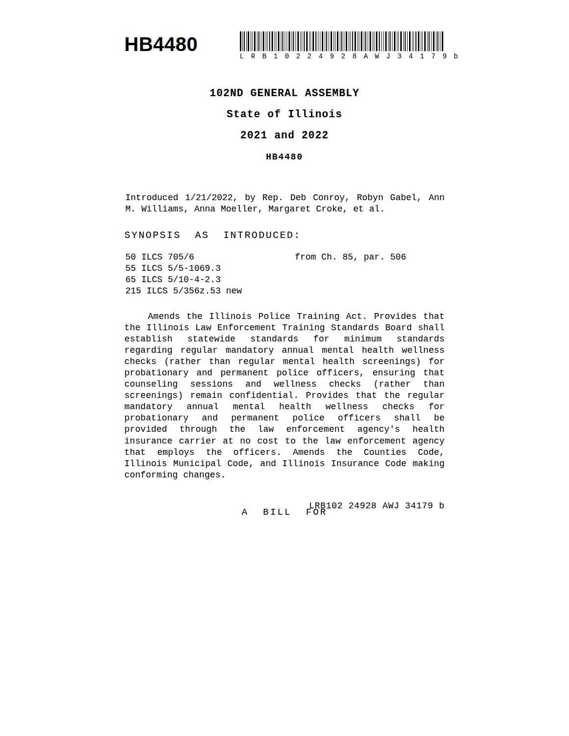HB4480
L R B 1 0 2 2 4 9 2 8 A W J 3 4 1 7 9 b
102ND GENERAL ASSEMBLY
State of Illinois
2021 and 2022
HB4480
Introduced 1/21/2022, by Rep. Deb Conroy, Robyn Gabel, Ann M. Williams, Anna Moeller, Margaret Croke, et al.
SYNOPSIS AS INTRODUCED:
| 50 ILCS 705/6 | from Ch. 85, par. 506 |
| 55 ILCS 5/5-1069.3 | |
| 65 ILCS 5/10-4-2.3 | |
| 215 ILCS 5/356z.53 new | |
Amends the Illinois Police Training Act. Provides that the Illinois Law Enforcement Training Standards Board shall establish statewide standards for minimum standards regarding regular mandatory annual mental health wellness checks (rather than regular mental health screenings) for probationary and permanent police officers, ensuring that counseling sessions and wellness checks (rather than screenings) remain confidential. Provides that the regular mandatory annual mental health wellness checks for probationary and permanent police officers shall be provided through the law enforcement agency's health insurance carrier at no cost to the law enforcement agency that employs the officers. Amends the Counties Code, Illinois Municipal Code, and Illinois Insurance Code making conforming changes.
LRB102 24928 AWJ 34179 b
A BILL FOR